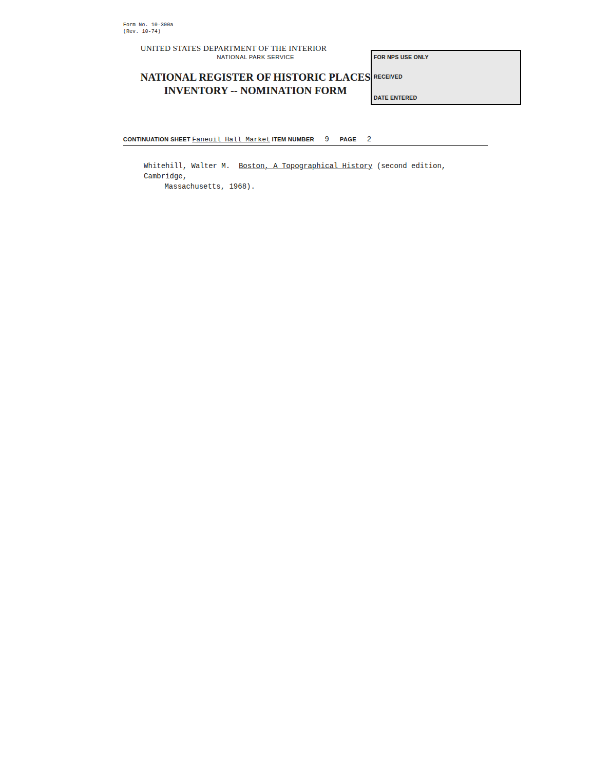Form No. 10-300a
(Rev. 10-74)
UNITED STATES DEPARTMENT OF THE INTERIOR
NATIONAL PARK SERVICE
NATIONAL REGISTER OF HISTORIC PLACES
INVENTORY -- NOMINATION FORM
FOR NPS USE ONLY
RECEIVED
DATE ENTERED
CONTINUATION SHEET Faneuil Hall Market ITEM NUMBER 9 PAGE 2
Whitehill, Walter M. Boston, A Topographical History (second edition, Cambridge,
Massachusetts, 1968).